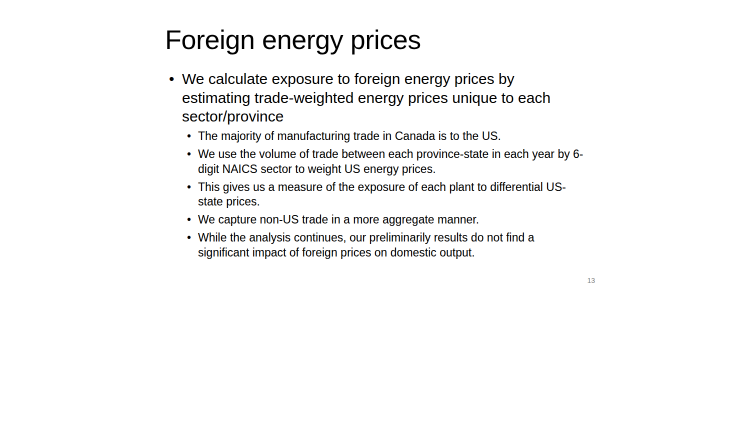Foreign energy prices
We calculate exposure to foreign energy prices by estimating trade-weighted energy prices unique to each sector/province
The majority of manufacturing trade in Canada is to the US.
We use the volume of trade between each province-state in each year by 6-digit NAICS sector to weight US energy prices.
This gives us a measure of the exposure of each plant to differential US-state prices.
We capture non-US trade in a more aggregate manner.
While the analysis continues, our preliminarily results do not find a significant impact of foreign prices on domestic output.
13